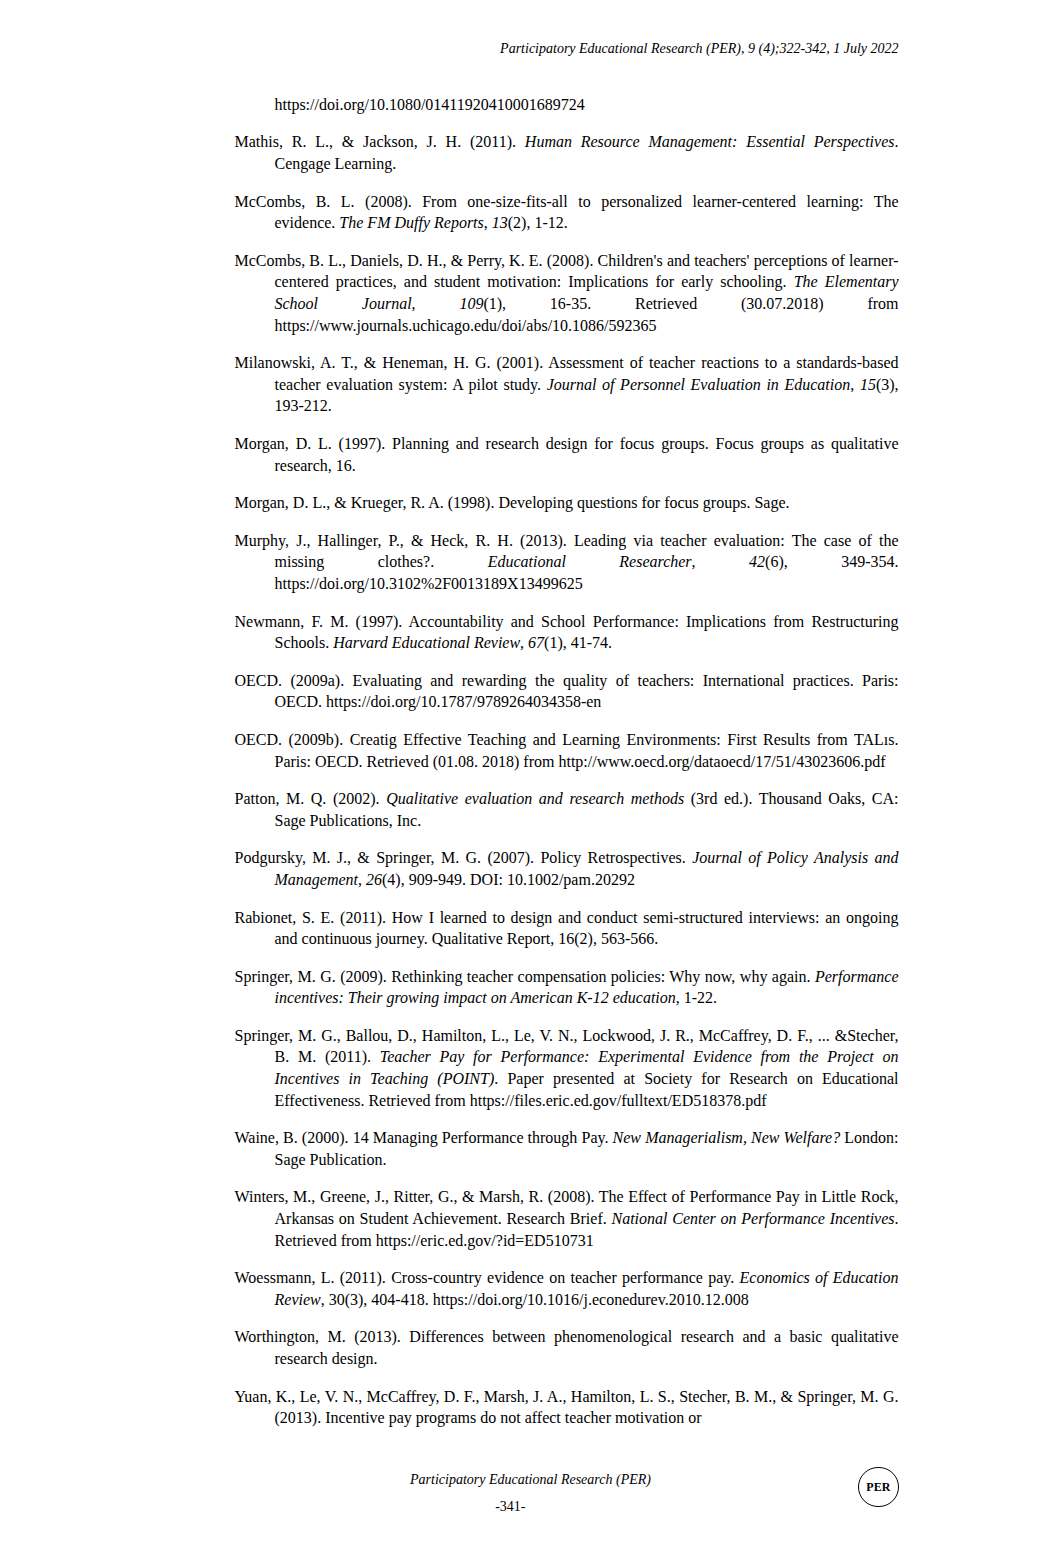Participatory Educational Research (PER), 9 (4);322-342, 1 July 2022
https://doi.org/10.1080/01411920410001689724
Mathis, R. L., & Jackson, J. H. (2011). Human Resource Management: Essential Perspectives. Cengage Learning.
McCombs, B. L. (2008). From one-size-fits-all to personalized learner-centered learning: The evidence. The FM Duffy Reports, 13(2), 1-12.
McCombs, B. L., Daniels, D. H., & Perry, K. E. (2008). Children's and teachers' perceptions of learner-centered practices, and student motivation: Implications for early schooling. The Elementary School Journal, 109(1), 16-35. Retrieved (30.07.2018) from https://www.journals.uchicago.edu/doi/abs/10.1086/592365
Milanowski, A. T., & Heneman, H. G. (2001). Assessment of teacher reactions to a standards-based teacher evaluation system: A pilot study. Journal of Personnel Evaluation in Education, 15(3), 193-212.
Morgan, D. L. (1997). Planning and research design for focus groups. Focus groups as qualitative research, 16.
Morgan, D. L., & Krueger, R. A. (1998). Developing questions for focus groups. Sage.
Murphy, J., Hallinger, P., & Heck, R. H. (2013). Leading via teacher evaluation: The case of the missing clothes?. Educational Researcher, 42(6), 349-354. https://doi.org/10.3102%2F0013189X13499625
Newmann, F. M. (1997). Accountability and School Performance: Implications from Restructuring Schools. Harvard Educational Review, 67(1), 41-74.
OECD. (2009a). Evaluating and rewarding the quality of teachers: International practices. Paris: OECD. https://doi.org/10.1787/9789264034358-en
OECD. (2009b). Creatig Effective Teaching and Learning Environments: First Results from TALıs. Paris: OECD. Retrieved (01.08. 2018) from http://www.oecd.org/dataoecd/17/51/43023606.pdf
Patton, M. Q. (2002). Qualitative evaluation and research methods (3rd ed.). Thousand Oaks, CA: Sage Publications, Inc.
Podgursky, M. J., & Springer, M. G. (2007). Policy Retrospectives. Journal of Policy Analysis and Management, 26(4), 909-949. DOI: 10.1002/pam.20292
Rabionet, S. E. (2011). How I learned to design and conduct semi-structured interviews: an ongoing and continuous journey. Qualitative Report, 16(2), 563-566.
Springer, M. G. (2009). Rethinking teacher compensation policies: Why now, why again. Performance incentives: Their growing impact on American K-12 education, 1-22.
Springer, M. G., Ballou, D., Hamilton, L., Le, V. N., Lockwood, J. R., McCaffrey, D. F., ... &Stecher, B. M. (2011). Teacher Pay for Performance: Experimental Evidence from the Project on Incentives in Teaching (POINT). Paper presented at Society for Research on Educational Effectiveness. Retrieved from https://files.eric.ed.gov/fulltext/ED518378.pdf
Waine, B. (2000). 14 Managing Performance through Pay. New Managerialism, New Welfare? London: Sage Publication.
Winters, M., Greene, J., Ritter, G., & Marsh, R. (2008). The Effect of Performance Pay in Little Rock, Arkansas on Student Achievement. Research Brief. National Center on Performance Incentives. Retrieved from https://eric.ed.gov/?id=ED510731
Woessmann, L. (2011). Cross-country evidence on teacher performance pay. Economics of Education Review, 30(3), 404-418. https://doi.org/10.1016/j.econedurev.2010.12.008
Worthington, M. (2013). Differences between phenomenological research and a basic qualitative research design.
Yuan, K., Le, V. N., McCaffrey, D. F., Marsh, J. A., Hamilton, L. S., Stecher, B. M., & Springer, M. G. (2013). Incentive pay programs do not affect teacher motivation or
Participatory Educational Research (PER) PER -341-